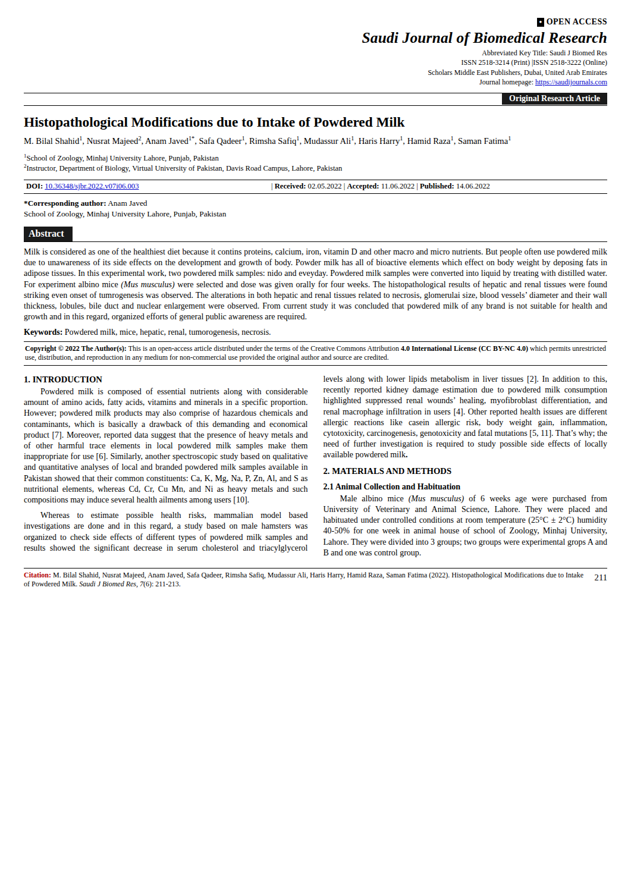•OPEN ACCESS
Saudi Journal of Biomedical Research
Abbreviated Key Title: Saudi J Biomed Res
ISSN 2518-3214 (Print) |ISSN 2518-3222 (Online)
Scholars Middle East Publishers, Dubai, United Arab Emirates
Journal homepage: https://saudijournals.com
Original Research Article
Histopathological Modifications due to Intake of Powdered Milk
M. Bilal Shahid1, Nusrat Majeed2, Anam Javed1*, Safa Qadeer1, Rimsha Safiq1, Mudassur Ali1, Haris Harry1, Hamid Raza1, Saman Fatima1
1School of Zoology, Minhaj University Lahore, Punjab, Pakistan
2Instructor, Department of Biology, Virtual University of Pakistan, Davis Road Campus, Lahore, Pakistan
| DOI: 10.36348/sjbr.2022.v07i06.003 | / Received: 02.05.2022 / Accepted: 11.06.2022 / Published: 14.06.2022 |
*Corresponding author: Anam Javed
School of Zoology, Minhaj University Lahore, Punjab, Pakistan
Abstract
Milk is considered as one of the healthiest diet because it contins proteins, calcium, iron, vitamin D and other macro and micro nutrients. But people often use powdered milk due to unawareness of its side effects on the development and growth of body. Powder milk has all of bioactive elements which effect on body weight by deposing fats in adipose tissues. In this experimental work, two powdered milk samples: nido and eveyday. Powdered milk samples were converted into liquid by treating with distilled water. For experiment albino mice (Mus musculus) were selected and dose was given orally for four weeks. The histopathological results of hepatic and renal tissues were found striking even onset of tumrogenesis was observed. The alterations in both hepatic and renal tissues related to necrosis, glomerulai size, blood vessels’ diameter and their wall thickness, lobules, bile duct and nuclear enlargement were observed. From current study it was concluded that powdered milk of any brand is not suitable for health and growth and in this regard, organized efforts of general public awareness are required.
Keywords: Powdered milk, mice, hepatic, renal, tumorogenesis, necrosis.
Copyright © 2022 The Author(s): This is an open-access article distributed under the terms of the Creative Commons Attribution 4.0 International License (CC BY-NC 4.0) which permits unrestricted use, distribution, and reproduction in any medium for non-commercial use provided the original author and source are credited.
1. INTRODUCTION
Powdered milk is composed of essential nutrients along with considerable amount of amino acids, fatty acids, vitamins and minerals in a specific proportion. However; powdered milk products may also comprise of hazardous chemicals and contaminants, which is basically a drawback of this demanding and economical product [7]. Moreover, reported data suggest that the presence of heavy metals and of other harmful trace elements in local powdered milk samples make them inappropriate for use [6]. Similarly, another spectroscopic study based on qualitative and quantitative analyses of local and branded powdered milk samples available in Pakistan showed that their common constituents: Ca, K, Mg, Na, P, Zn, Al, and S as nutritional elements, whereas Cd, Cr, Cu Mn, and Ni as heavy metals and such compositions may induce several health ailments among users [10].
Whereas to estimate possible health risks, mammalian model based investigations are done and in this regard, a study based on male hamsters was organized to check side effects of different types of powdered milk samples and results showed the significant decrease in serum cholesterol and triacylglycerol levels along with lower lipids metabolism in liver tissues [2]. In addition to this, recently reported kidney damage estimation due to powdered milk consumption highlighted suppressed renal wounds’ healing, myofibroblast differentiation, and renal macrophage infiltration in users [4]. Other reported health issues are different allergic reactions like casein allergic risk, body weight gain, inflammation, cytotoxicity, carcinogenesis, genotoxicity and fatal mutations [5, 11]. That’s why; the need of further investigation is required to study possible side effects of locally available powdered milk.
2. MATERIALS AND METHODS
2.1 Animal Collection and Habituation
Male albino mice (Mus musculus) of 6 weeks age were purchased from University of Veterinary and Animal Science, Lahore. They were placed and habituated under controlled conditions at room temperature (25°C ± 2°C) humidity 40-50% for one week in animal house of school of Zoology, Minhaj University, Lahore. They were divided into 3 groups; two groups were experimental grops A and B and one was control group.
211
Citation: M. Bilal Shahid, Nusrat Majeed, Anam Javed, Safa Qadeer, Rimsha Safiq, Mudassur Ali, Haris Harry, Hamid Raza, Saman Fatima (2022). Histopathological Modifications due to Intake of Powdered Milk. Saudi J Biomed Res, 7(6): 211-213.